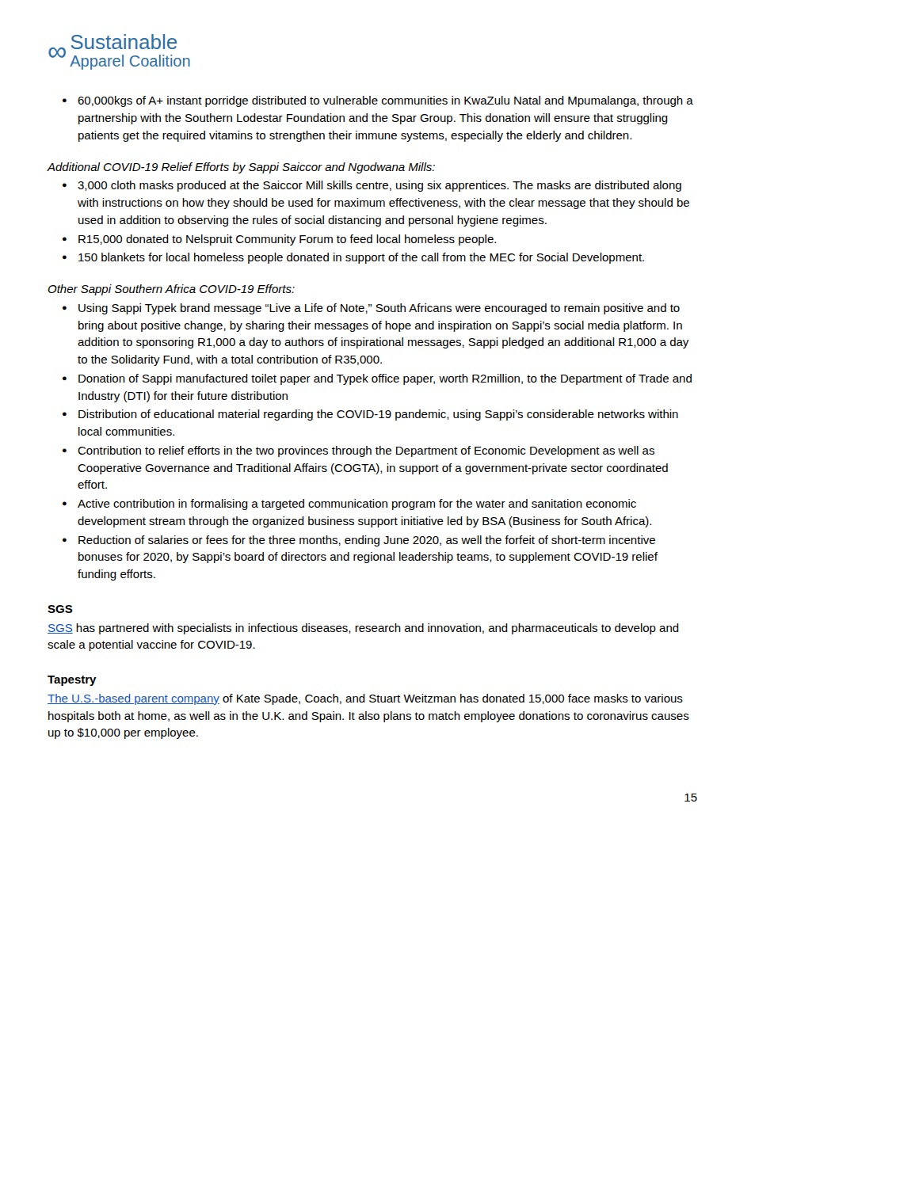∞
Sustainable
Apparel Coalition
60,000kgs of A+ instant porridge distributed to vulnerable communities in KwaZulu Natal and Mpumalanga, through a partnership with the Southern Lodestar Foundation and the Spar Group. This donation will ensure that struggling patients get the required vitamins to strengthen their immune systems, especially the elderly and children.
Additional COVID-19 Relief Efforts by Sappi Saiccor and Ngodwana Mills:
3,000 cloth masks produced at the Saiccor Mill skills centre, using six apprentices. The masks are distributed along with instructions on how they should be used for maximum effectiveness, with the clear message that they should be used in addition to observing the rules of social distancing and personal hygiene regimes.
R15,000 donated to Nelspruit Community Forum to feed local homeless people.
150 blankets for local homeless people donated in support of the call from the MEC for Social Development.
Other Sappi Southern Africa COVID-19 Efforts:
Using Sappi Typek brand message “Live a Life of Note,” South Africans were encouraged to remain positive and to bring about positive change, by sharing their messages of hope and inspiration on Sappi’s social media platform. In addition to sponsoring R1,000 a day to authors of inspirational messages, Sappi pledged an additional R1,000 a day to the Solidarity Fund, with a total contribution of R35,000.
Donation of Sappi manufactured toilet paper and Typek office paper, worth R2million, to the Department of Trade and Industry (DTI) for their future distribution
Distribution of educational material regarding the COVID-19 pandemic, using Sappi’s considerable networks within local communities.
Contribution to relief efforts in the two provinces through the Department of Economic Development as well as Cooperative Governance and Traditional Affairs (COGTA), in support of a government-private sector coordinated effort.
Active contribution in formalising a targeted communication program for the water and sanitation economic development stream through the organized business support initiative led by BSA (Business for South Africa).
Reduction of salaries or fees for the three months, ending June 2020, as well the forfeit of short-term incentive bonuses for 2020, by Sappi’s board of directors and regional leadership teams, to supplement COVID-19 relief funding efforts.
SGS
SGS has partnered with specialists in infectious diseases, research and innovation, and pharmaceuticals to develop and scale a potential vaccine for COVID-19.
Tapestry
The U.S.-based parent company of Kate Spade, Coach, and Stuart Weitzman has donated 15,000 face masks to various hospitals both at home, as well as in the U.K. and Spain. It also plans to match employee donations to coronavirus causes up to $10,000 per employee.
15